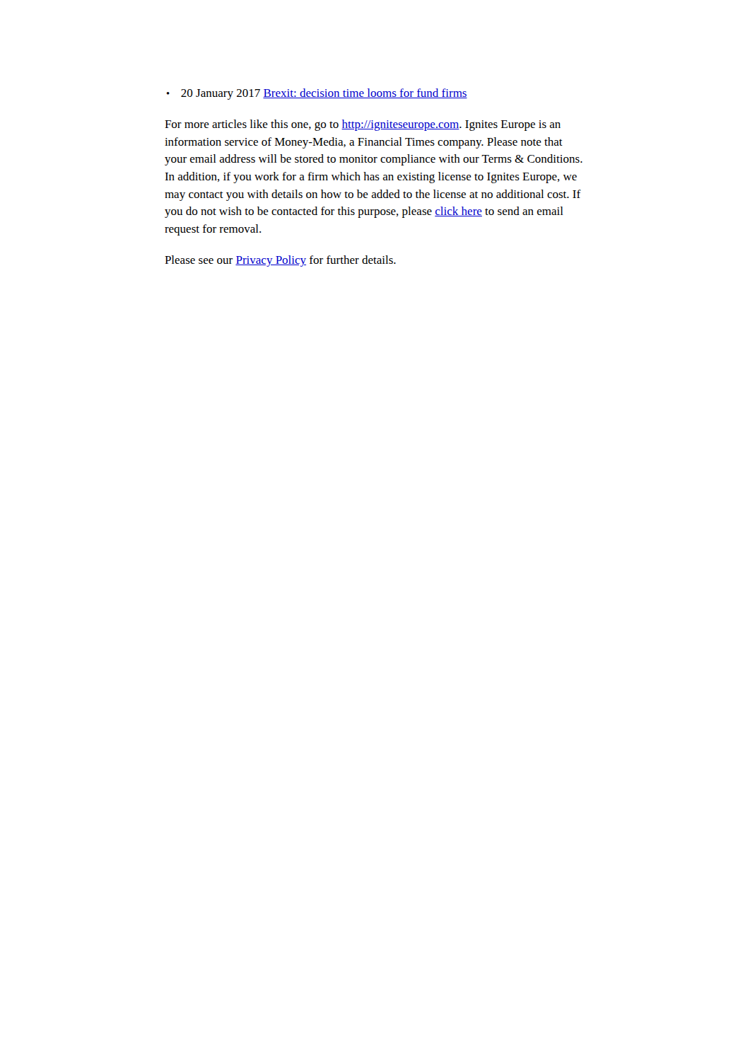20 January 2017 Brexit: decision time looms for fund firms
For more articles like this one, go to http://igniteseurope.com. Ignites Europe is an information service of Money-Media, a Financial Times company. Please note that your email address will be stored to monitor compliance with our Terms & Conditions. In addition, if you work for a firm which has an existing license to Ignites Europe, we may contact you with details on how to be added to the license at no additional cost. If you do not wish to be contacted for this purpose, please click here to send an email request for removal.
Please see our Privacy Policy for further details.